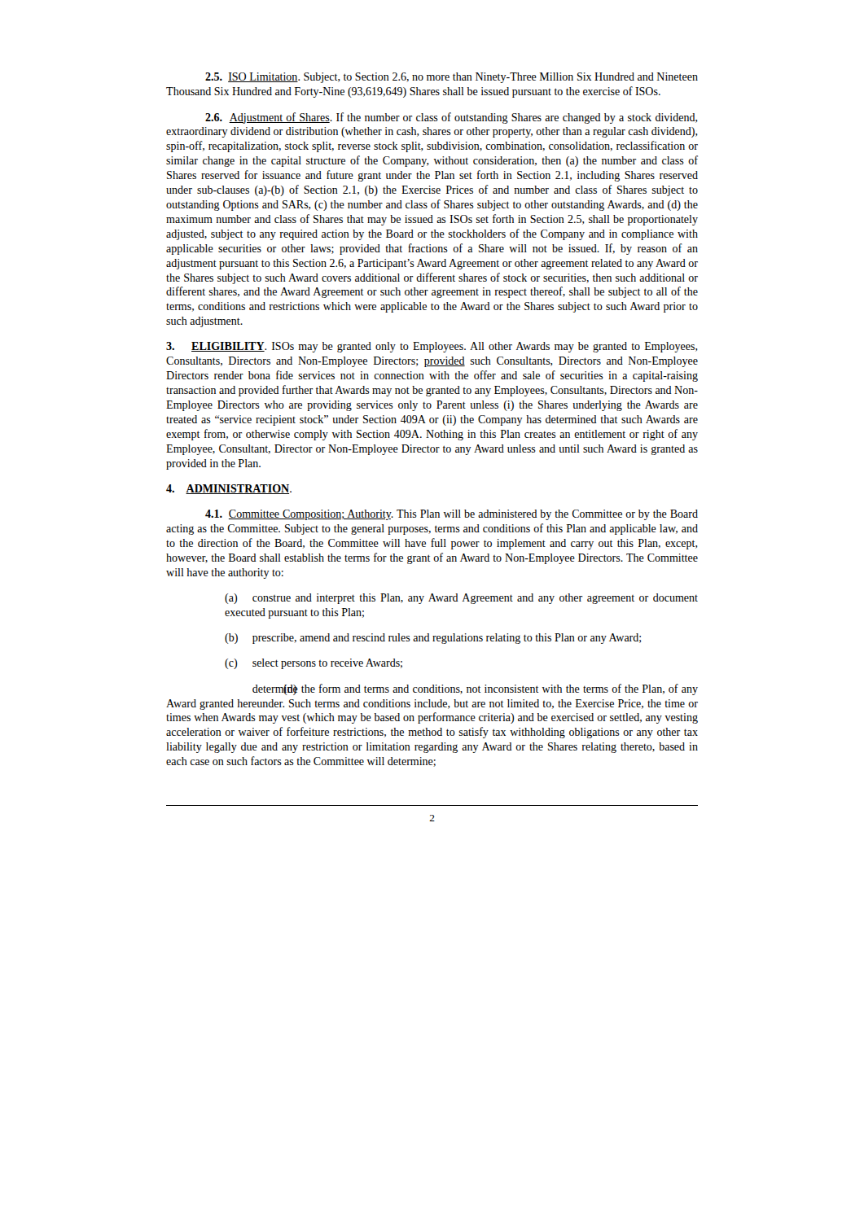2.5. ISO Limitation. Subject, to Section 2.6, no more than Ninety-Three Million Six Hundred and Nineteen Thousand Six Hundred and Forty-Nine (93,619,649) Shares shall be issued pursuant to the exercise of ISOs.
2.6. Adjustment of Shares. If the number or class of outstanding Shares are changed by a stock dividend, extraordinary dividend or distribution (whether in cash, shares or other property, other than a regular cash dividend), spin-off, recapitalization, stock split, reverse stock split, subdivision, combination, consolidation, reclassification or similar change in the capital structure of the Company, without consideration, then (a) the number and class of Shares reserved for issuance and future grant under the Plan set forth in Section 2.1, including Shares reserved under sub-clauses (a)-(b) of Section 2.1, (b) the Exercise Prices of and number and class of Shares subject to outstanding Options and SARs, (c) the number and class of Shares subject to other outstanding Awards, and (d) the maximum number and class of Shares that may be issued as ISOs set forth in Section 2.5, shall be proportionately adjusted, subject to any required action by the Board or the stockholders of the Company and in compliance with applicable securities or other laws; provided that fractions of a Share will not be issued. If, by reason of an adjustment pursuant to this Section 2.6, a Participant’s Award Agreement or other agreement related to any Award or the Shares subject to such Award covers additional or different shares of stock or securities, then such additional or different shares, and the Award Agreement or such other agreement in respect thereof, shall be subject to all of the terms, conditions and restrictions which were applicable to the Award or the Shares subject to such Award prior to such adjustment.
3. ELIGIBILITY. ISOs may be granted only to Employees. All other Awards may be granted to Employees, Consultants, Directors and Non-Employee Directors; provided such Consultants, Directors and Non-Employee Directors render bona fide services not in connection with the offer and sale of securities in a capital-raising transaction and provided further that Awards may not be granted to any Employees, Consultants, Directors and Non-Employee Directors who are providing services only to Parent unless (i) the Shares underlying the Awards are treated as “service recipient stock” under Section 409A or (ii) the Company has determined that such Awards are exempt from, or otherwise comply with Section 409A. Nothing in this Plan creates an entitlement or right of any Employee, Consultant, Director or Non-Employee Director to any Award unless and until such Award is granted as provided in the Plan.
4. ADMINISTRATION.
4.1. Committee Composition; Authority. This Plan will be administered by the Committee or by the Board acting as the Committee. Subject to the general purposes, terms and conditions of this Plan and applicable law, and to the direction of the Board, the Committee will have full power to implement and carry out this Plan, except, however, the Board shall establish the terms for the grant of an Award to Non-Employee Directors. The Committee will have the authority to:
(a) construe and interpret this Plan, any Award Agreement and any other agreement or document executed pursuant to this Plan;
(b) prescribe, amend and rescind rules and regulations relating to this Plan or any Award;
(c) select persons to receive Awards;
(d) determine the form and terms and conditions, not inconsistent with the terms of the Plan, of any Award granted hereunder. Such terms and conditions include, but are not limited to, the Exercise Price, the time or times when Awards may vest (which may be based on performance criteria) and be exercised or settled, any vesting acceleration or waiver of forfeiture restrictions, the method to satisfy tax withholding obligations or any other tax liability legally due and any restriction or limitation regarding any Award or the Shares relating thereto, based in each case on such factors as the Committee will determine;
2